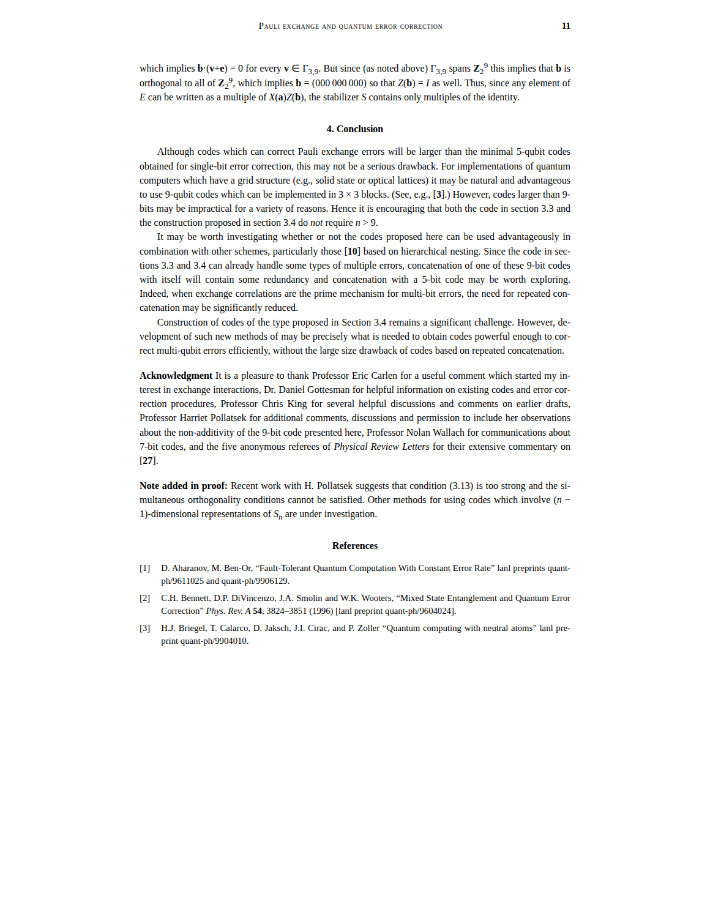Pauli exchange and quantum error correction 11
which implies b·(v+e) = 0 for every v ∈ Γ3,9. But since (as noted above) Γ3,9 spans Z29 this implies that b is orthogonal to all of Z29, which implies b = (000 000 000) so that Z(b) = I as well. Thus, since any element of E can be written as a multiple of X(a)Z(b), the stabilizer S contains only multiples of the identity.
4. Conclusion
Although codes which can correct Pauli exchange errors will be larger than the minimal 5-qubit codes obtained for single-bit error correction, this may not be a serious drawback. For implementations of quantum computers which have a grid structure (e.g., solid state or optical lattices) it may be natural and advantageous to use 9-qubit codes which can be implemented in 3 × 3 blocks. (See, e.g., [3].) However, codes larger than 9-bits may be impractical for a variety of reasons. Hence it is encouraging that both the code in section 3.3 and the construction proposed in section 3.4 do not require n > 9.
It may be worth investigating whether or not the codes proposed here can be used advantageously in combination with other schemes, particularly those [10] based on hierarchical nesting. Since the code in sections 3.3 and 3.4 can already handle some types of multiple errors, concatenation of one of these 9-bit codes with itself will contain some redundancy and concatenation with a 5-bit code may be worth exploring. Indeed, when exchange correlations are the prime mechanism for multi-bit errors, the need for repeated concatenation may be significantly reduced.
Construction of codes of the type proposed in Section 3.4 remains a significant challenge. However, development of such new methods of may be precisely what is needed to obtain codes powerful enough to correct multi-qubit errors efficiently, without the large size drawback of codes based on repeated concatenation.
Acknowledgment It is a pleasure to thank Professor Eric Carlen for a useful comment which started my interest in exchange interactions, Dr. Daniel Gottesman for helpful information on existing codes and error correction procedures, Professor Chris King for several helpful discussions and comments on earlier drafts, Professor Harriet Pollatsek for additional comments, discussions and permission to include her observations about the non-additivity of the 9-bit code presented here, Professor Nolan Wallach for communications about 7-bit codes, and the five anonymous referees of Physical Review Letters for their extensive commentary on [27].
Note added in proof: Recent work with H. Pollatsek suggests that condition (3.13) is too strong and the simultaneous orthogonality conditions cannot be satisfied. Other methods for using codes which involve (n − 1)-dimensional representations of Sn are under investigation.
References
[1]
D. Aharanov, M. Ben-Or, “Fault-Tolerant Quantum Computation With Constant Error Rate” lanl preprints quant-ph/9611025 and quant-ph/9906129.
[2]
C.H. Bennett, D.P. DiVincenzo, J.A. Smolin and W.K. Wooters, “Mixed State Entanglement and Quantum Error Correction” Phys. Rev. A 54, 3824–3851 (1996) [lanl preprint quant-ph/9604024].
[3]
H.J. Briegel, T. Calarco, D. Jaksch, J.I. Cirac, and P. Zoller “Quantum computing with neutral atoms” lanl preprint quant-ph/9904010.